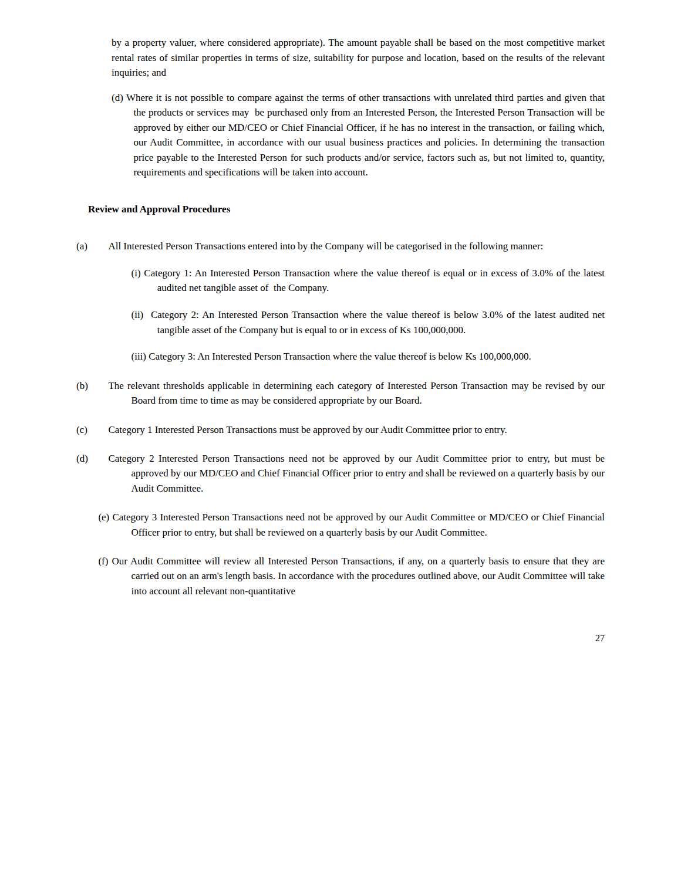by a property valuer, where considered appropriate). The amount payable shall be based on the most competitive market rental rates of similar properties in terms of size, suitability for purpose and location, based on the results of the relevant inquiries; and
(d) Where it is not possible to compare against the terms of other transactions with unrelated third parties and given that the products or services may be purchased only from an Interested Person, the Interested Person Transaction will be approved by either our MD/CEO or Chief Financial Officer, if he has no interest in the transaction, or failing which, our Audit Committee, in accordance with our usual business practices and policies. In determining the transaction price payable to the Interested Person for such products and/or service, factors such as, but not limited to, quantity, requirements and specifications will be taken into account.
Review and Approval Procedures
(a) All Interested Person Transactions entered into by the Company will be categorised in the following manner:
(i) Category 1: An Interested Person Transaction where the value thereof is equal or in excess of 3.0% of the latest audited net tangible asset of the Company.
(ii) Category 2: An Interested Person Transaction where the value thereof is below 3.0% of the latest audited net tangible asset of the Company but is equal to or in excess of Ks 100,000,000.
(iii) Category 3: An Interested Person Transaction where the value thereof is below Ks 100,000,000.
(b) The relevant thresholds applicable in determining each category of Interested Person Transaction may be revised by our Board from time to time as may be considered appropriate by our Board.
(c) Category 1 Interested Person Transactions must be approved by our Audit Committee prior to entry.
(d) Category 2 Interested Person Transactions need not be approved by our Audit Committee prior to entry, but must be approved by our MD/CEO and Chief Financial Officer prior to entry and shall be reviewed on a quarterly basis by our Audit Committee.
(e) Category 3 Interested Person Transactions need not be approved by our Audit Committee or MD/CEO or Chief Financial Officer prior to entry, but shall be reviewed on a quarterly basis by our Audit Committee.
(f) Our Audit Committee will review all Interested Person Transactions, if any, on a quarterly basis to ensure that they are carried out on an arm's length basis. In accordance with the procedures outlined above, our Audit Committee will take into account all relevant non-quantitative
27